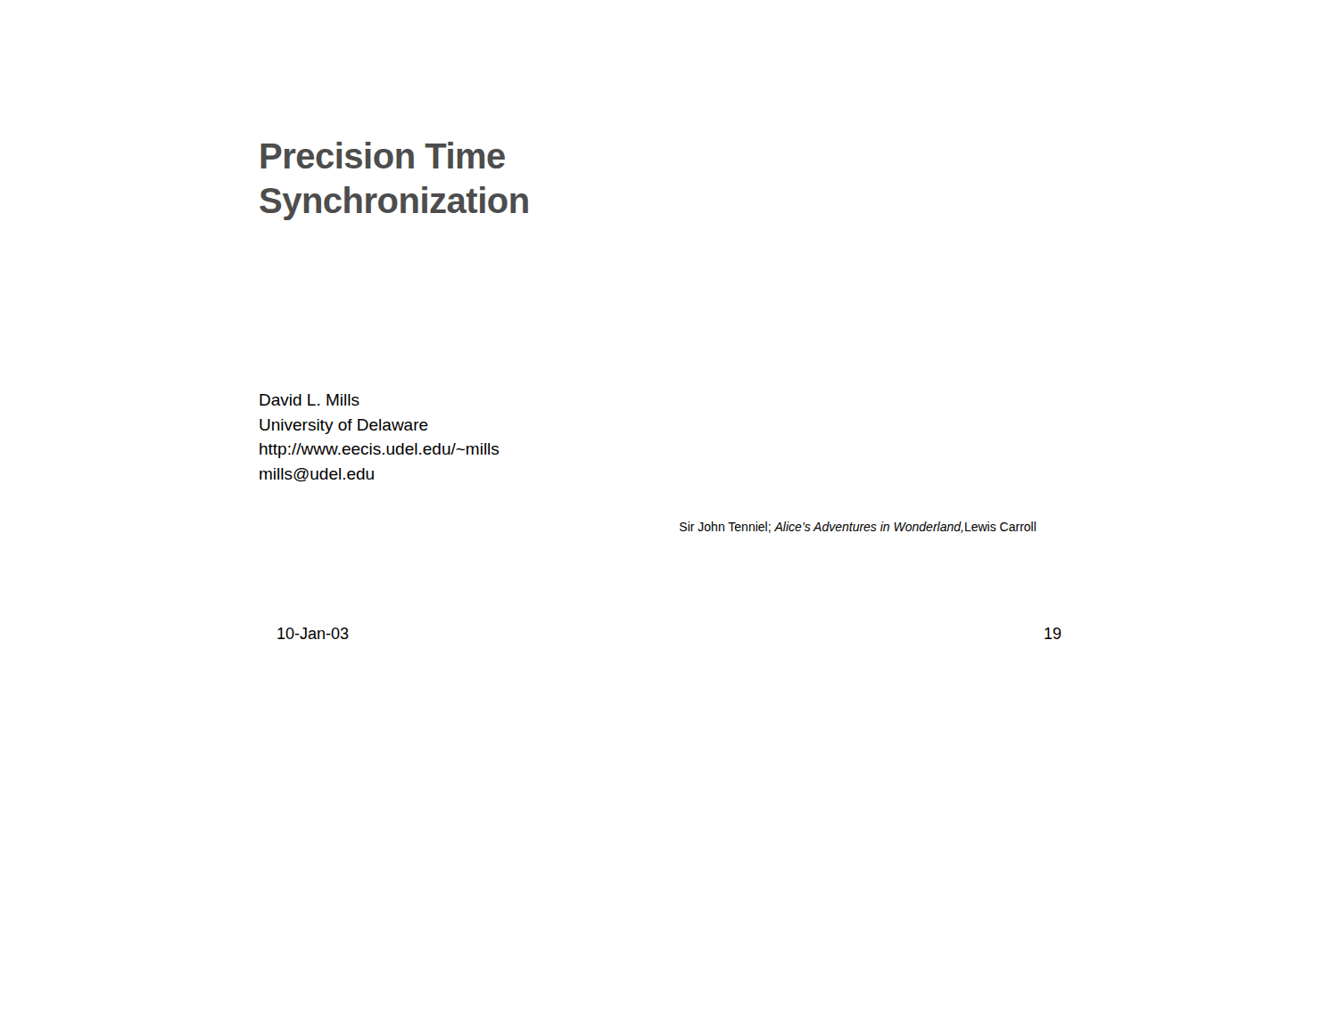Precision Time
Synchronization
David L. Mills
University of Delaware
http://www.eecis.udel.edu/~mills
mills@udel.edu
Sir John Tenniel; Alice’s Adventures in Wonderland, Lewis Carroll
10-Jan-03 19